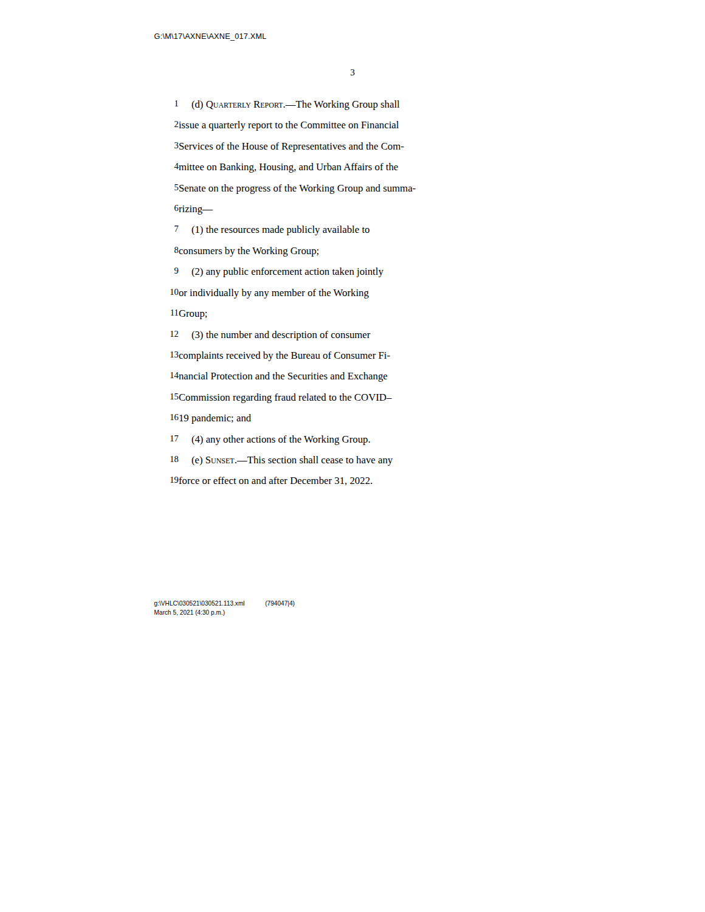G:\M\17\AXNE\AXNE_017.XML
3
| 1 | (d) Quarterly Report. —The Working Group shall |
| 2 | issue a quarterly report to the Committee on Financial |
| 3 | Services of the House of Representatives and the Com- |
| 4 | mittee on Banking, Housing, and Urban Affairs of the |
| 5 | Senate on the progress of the Working Group and summa- |
| 6 | rizing— |
| 7 | (1) the resources made publicly available to |
| 8 | consumers by the Working Group; |
| 9 | (2) any public enforcement action taken jointly |
| 10 | or individually by any member of the Working |
| 11 | Group; |
| 12 | (3) the number and description of consumer |
| 13 | complaints received by the Bureau of Consumer Fi- |
| 14 | nancial Protection and the Securities and Exchange |
| 15 | Commission regarding fraud related to the COVID– |
| 16 | 19 pandemic; and |
| 17 | (4) any other actions of the Working Group. |
| 18 | (e) Sunset. —This section shall cease to have any |
| 19 | force or effect on and after December 31, 2022. |
g:\VHLC\030521\030521.113.xml(794047|4)
March 5, 2021 (4:30 p.m.)